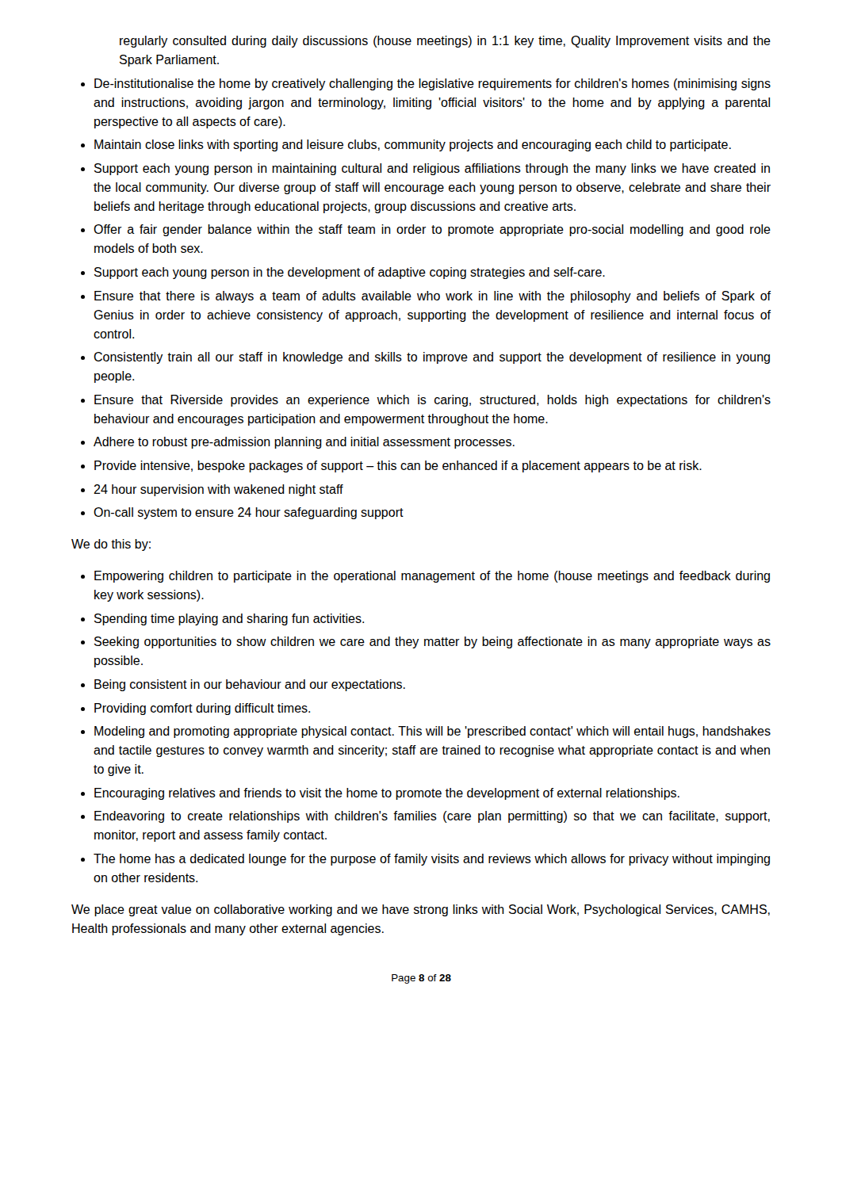regularly consulted during daily discussions (house meetings) in 1:1 key time, Quality Improvement visits and the Spark Parliament.
De-institutionalise the home by creatively challenging the legislative requirements for children's homes (minimising signs and instructions, avoiding jargon and terminology, limiting 'official visitors' to the home and by applying a parental perspective to all aspects of care).
Maintain close links with sporting and leisure clubs, community projects and encouraging each child to participate.
Support each young person in maintaining cultural and religious affiliations through the many links we have created in the local community. Our diverse group of staff will encourage each young person to observe, celebrate and share their beliefs and heritage through educational projects, group discussions and creative arts.
Offer a fair gender balance within the staff team in order to promote appropriate pro-social modelling and good role models of both sex.
Support each young person in the development of adaptive coping strategies and self-care.
Ensure that there is always a team of adults available who work in line with the philosophy and beliefs of Spark of Genius in order to achieve consistency of approach, supporting the development of resilience and internal focus of control.
Consistently train all our staff in knowledge and skills to improve and support the development of resilience in young people.
Ensure that Riverside provides an experience which is caring, structured, holds high expectations for children's behaviour and encourages participation and empowerment throughout the home.
Adhere to robust pre-admission planning and initial assessment processes.
Provide intensive, bespoke packages of support – this can be enhanced if a placement appears to be at risk.
24 hour supervision with wakened night staff
On-call system to ensure 24 hour safeguarding support
We do this by:
Empowering children to participate in the operational management of the home (house meetings and feedback during key work sessions).
Spending time playing and sharing fun activities.
Seeking opportunities to show children we care and they matter by being affectionate in as many appropriate ways as possible.
Being consistent in our behaviour and our expectations.
Providing comfort during difficult times.
Modeling and promoting appropriate physical contact. This will be 'prescribed contact' which will entail hugs, handshakes and tactile gestures to convey warmth and sincerity; staff are trained to recognise what appropriate contact is and when to give it.
Encouraging relatives and friends to visit the home to promote the development of external relationships.
Endeavoring to create relationships with children's families (care plan permitting) so that we can facilitate, support, monitor, report and assess family contact.
The home has a dedicated lounge for the purpose of family visits and reviews which allows for privacy without impinging on other residents.
We place great value on collaborative working and we have strong links with Social Work, Psychological Services, CAMHS, Health professionals and many other external agencies.
Page 8 of 28